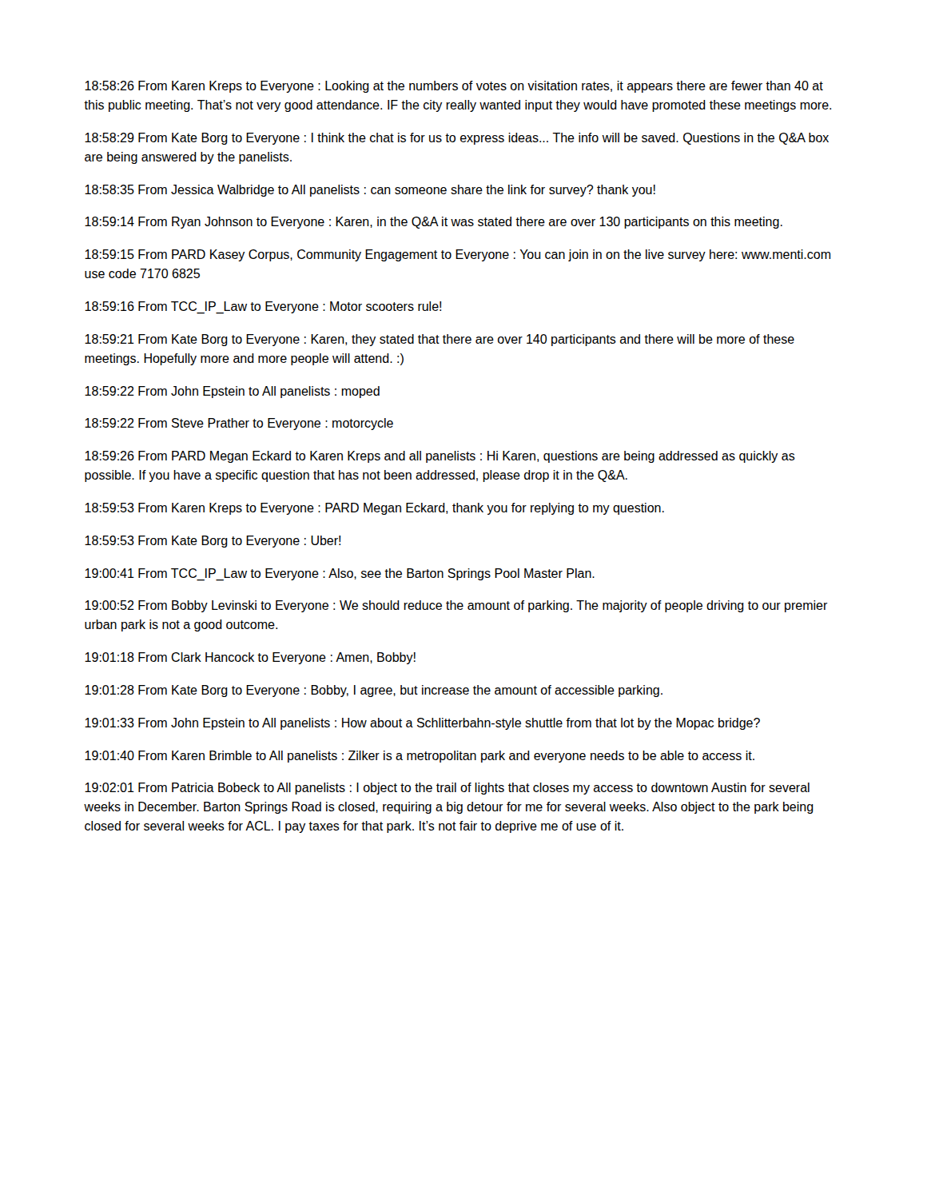18:58:26 From Karen Kreps to Everyone : Looking at the numbers of votes on visitation rates, it appears there are fewer than 40 at this public meeting. That’s not very good attendance. IF the city really wanted input they would have promoted these meetings more.
18:58:29 From Kate Borg to Everyone : I think the chat is for us to express ideas... The info will be saved. Questions in the Q&A box are being answered by the panelists.
18:58:35 From Jessica Walbridge to All panelists : can someone share the link for survey? thank you!
18:59:14 From Ryan Johnson to Everyone : Karen, in the Q&A it was stated there are over 130 participants on this meeting.
18:59:15 From PARD Kasey Corpus, Community Engagement to Everyone : You can join in on the live survey here: www.menti.com use code 7170 6825
18:59:16 From TCC_IP_Law to Everyone : Motor scooters rule!
18:59:21 From Kate Borg to Everyone : Karen, they stated that there are over 140 participants and there will be more of these meetings. Hopefully more and more people will attend. :)
18:59:22 From John Epstein to All panelists : moped
18:59:22 From Steve Prather to Everyone : motorcycle
18:59:26 From PARD Megan Eckard to Karen Kreps and all panelists : Hi Karen, questions are being addressed as quickly as possible. If you have a specific question that has not been addressed, please drop it in the Q&A.
18:59:53 From Karen Kreps to Everyone : PARD Megan Eckard, thank you for replying to my question.
18:59:53 From Kate Borg to Everyone : Uber!
19:00:41 From TCC_IP_Law to Everyone : Also, see the Barton Springs Pool Master Plan.
19:00:52 From Bobby Levinski to Everyone : We should reduce the amount of parking. The majority of people driving to our premier urban park is not a good outcome.
19:01:18 From Clark Hancock to Everyone : Amen, Bobby!
19:01:28 From Kate Borg to Everyone : Bobby, I agree, but increase the amount of accessible parking.
19:01:33 From John Epstein to All panelists : How about a Schlitterbahn-style shuttle from that lot by the Mopac bridge?
19:01:40 From Karen Brimble to All panelists : Zilker is a metropolitan park and everyone needs to be able to access it.
19:02:01 From Patricia Bobeck to All panelists : I object to the trail of lights that closes my access to downtown Austin for several weeks in December. Barton Springs Road is closed, requiring a big detour for me for several weeks. Also object to the park being closed for several weeks for ACL. I pay taxes for that park. It’s not fair to deprive me of use of it.